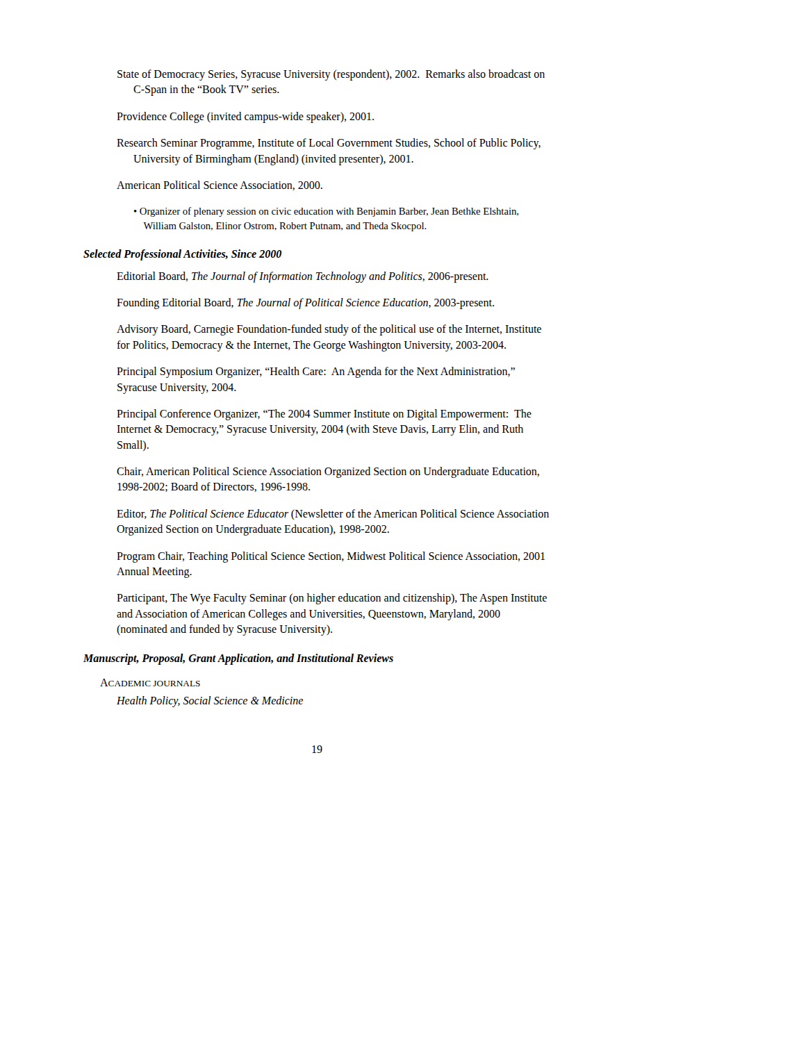State of Democracy Series, Syracuse University (respondent), 2002. Remarks also broadcast on C-Span in the “Book TV” series.
Providence College (invited campus-wide speaker), 2001.
Research Seminar Programme, Institute of Local Government Studies, School of Public Policy, University of Birmingham (England) (invited presenter), 2001.
American Political Science Association, 2000.
• Organizer of plenary session on civic education with Benjamin Barber, Jean Bethke Elshtain, William Galston, Elinor Ostrom, Robert Putnam, and Theda Skocpol.
Selected Professional Activities, Since 2000
Editorial Board, The Journal of Information Technology and Politics, 2006-present.
Founding Editorial Board, The Journal of Political Science Education, 2003-present.
Advisory Board, Carnegie Foundation-funded study of the political use of the Internet, Institute for Politics, Democracy & the Internet, The George Washington University, 2003-2004.
Principal Symposium Organizer, “Health Care: An Agenda for the Next Administration,” Syracuse University, 2004.
Principal Conference Organizer, “The 2004 Summer Institute on Digital Empowerment: The Internet & Democracy,” Syracuse University, 2004 (with Steve Davis, Larry Elin, and Ruth Small).
Chair, American Political Science Association Organized Section on Undergraduate Education, 1998-2002; Board of Directors, 1996-1998.
Editor, The Political Science Educator (Newsletter of the American Political Science Association Organized Section on Undergraduate Education), 1998-2002.
Program Chair, Teaching Political Science Section, Midwest Political Science Association, 2001 Annual Meeting.
Participant, The Wye Faculty Seminar (on higher education and citizenship), The Aspen Institute and Association of American Colleges and Universities, Queenstown, Maryland, 2000 (nominated and funded by Syracuse University).
Manuscript, Proposal, Grant Application, and Institutional Reviews
ACADEMIC JOURNALS
Health Policy, Social Science & Medicine
19